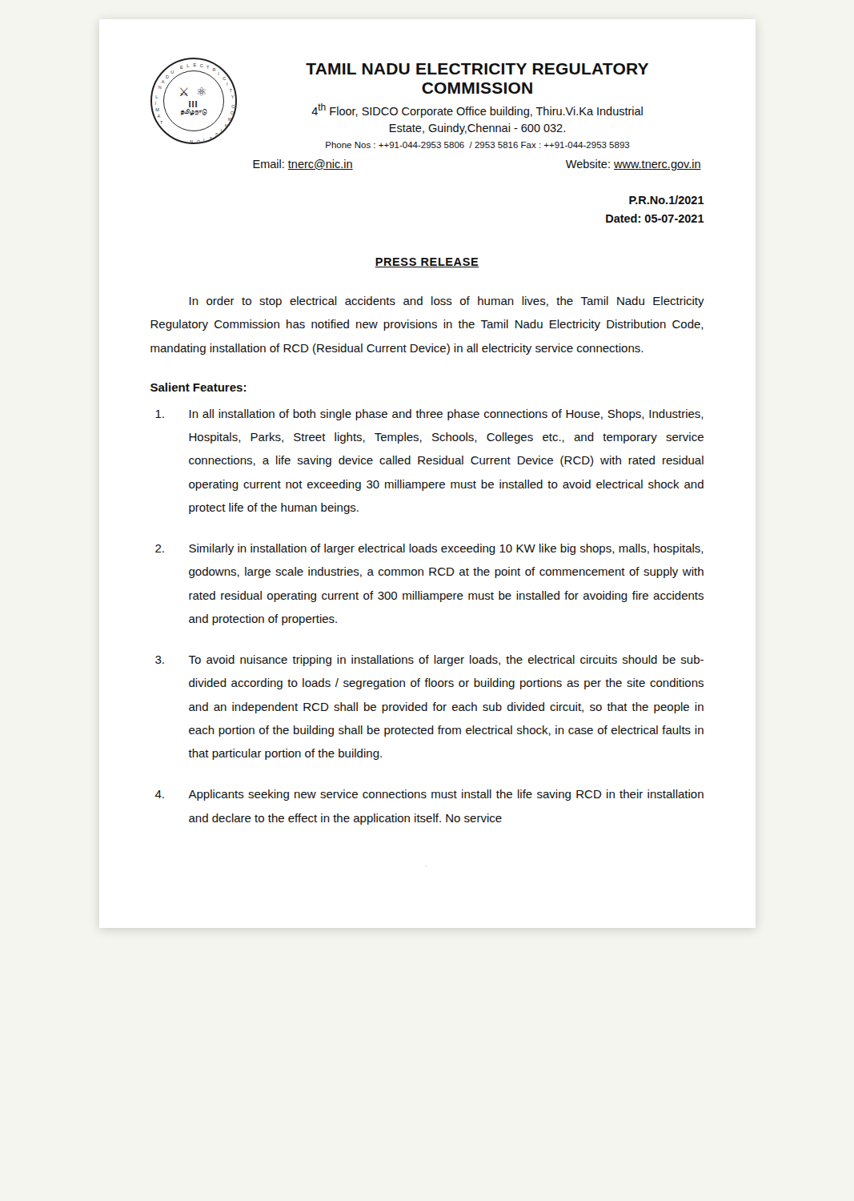T A M I L N A D U E L E C T R I C I T Y C O M M I S S I O N
⚔ ⚛
III
தமிழ்நாடு
TAMIL NADU ELECTRICITY REGULATORY COMMISSION
4th Floor, SIDCO Corporate Office building, Thiru.Vi.Ka Industrial
Estate, Guindy,Chennai - 600 032.
Phone Nos : ++91-044-2953 5806 / 2953 5816 Fax : ++91-044-2953 5893
Email: tnerc@nic.in
Website: www.tnerc.gov.in
P.R.No.1/2021
Dated: 05-07-2021
PRESS RELEASE
In order to stop electrical accidents and loss of human lives, the Tamil Nadu Electricity Regulatory Commission has notified new provisions in the Tamil Nadu Electricity Distribution Code, mandating installation of RCD (Residual Current Device) in all electricity service connections.
Salient Features:
In all installation of both single phase and three phase connections of House, Shops, Industries, Hospitals, Parks, Street lights, Temples, Schools, Colleges etc., and temporary service connections, a life saving device called Residual Current Device (RCD) with rated residual operating current not exceeding 30 milliampere must be installed to avoid electrical shock and protect life of the human beings.
Similarly in installation of larger electrical loads exceeding 10 KW like big shops, malls, hospitals, godowns, large scale industries, a common RCD at the point of commencement of supply with rated residual operating current of 300 milliampere must be installed for avoiding fire accidents and protection of properties.
To avoid nuisance tripping in installations of larger loads, the electrical circuits should be sub-divided according to loads / segregation of floors or building portions as per the site conditions and an independent RCD shall be provided for each sub divided circuit, so that the people in each portion of the building shall be protected from electrical shock, in case of electrical faults in that particular portion of the building.
Applicants seeking new service connections must install the life saving RCD in their installation and declare to the effect in the application itself. No service
·